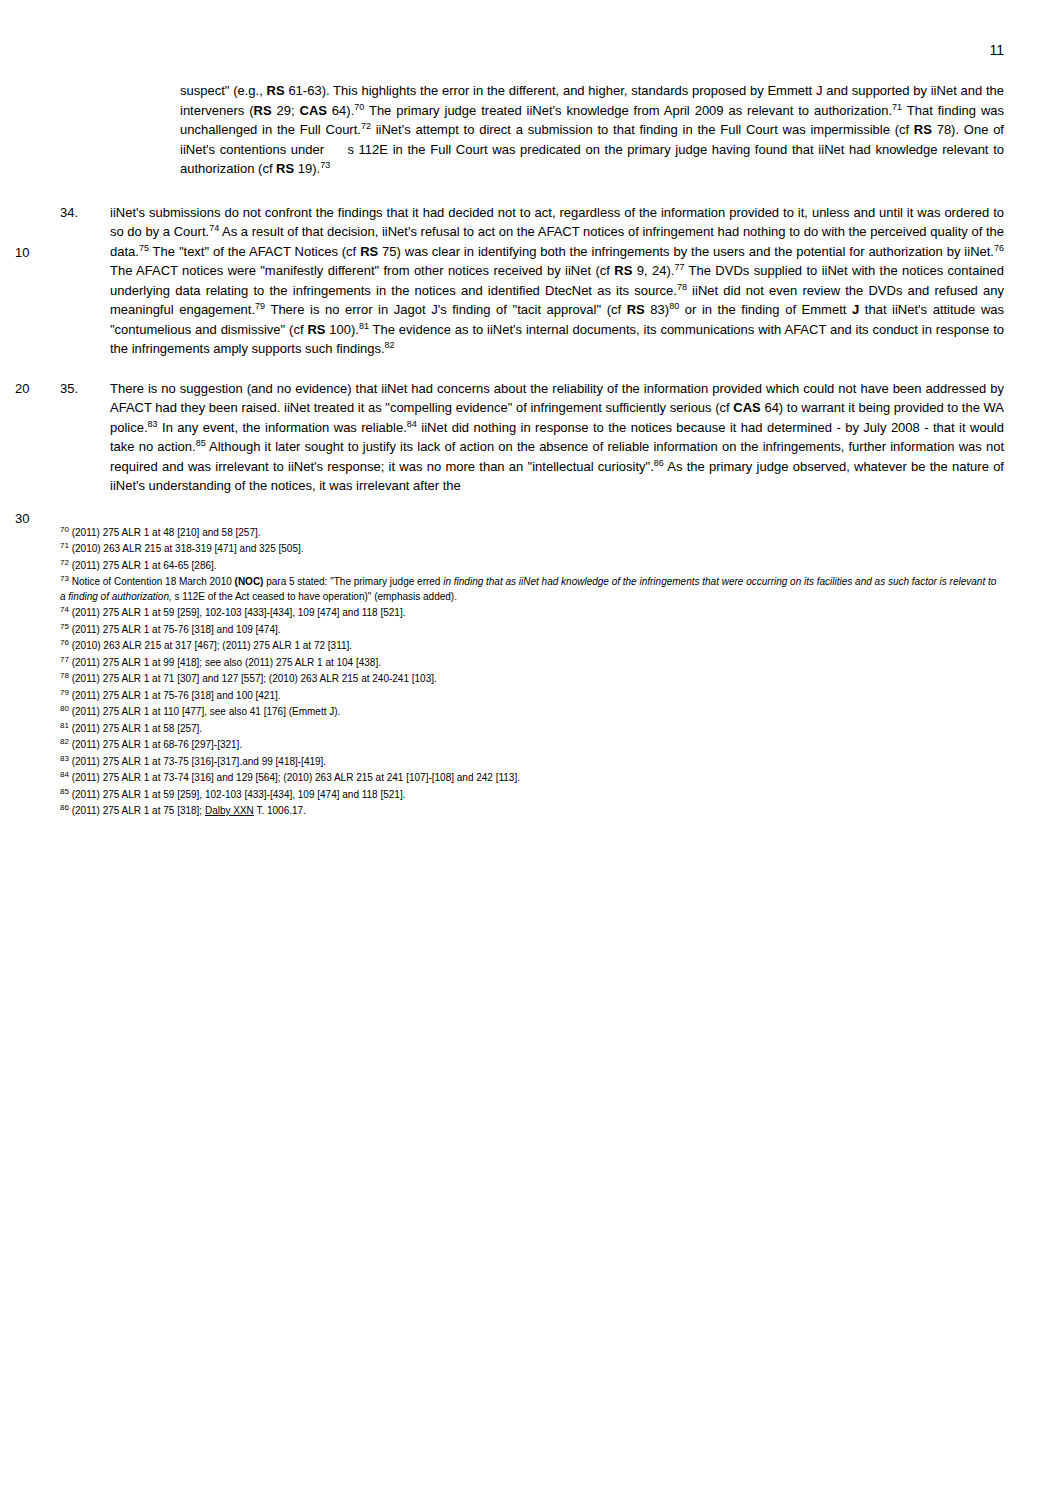11
suspect" (e.g., RS 61-63). This highlights the error in the different, and higher, standards proposed by Emmett J and supported by iiNet and the interveners (RS 29; CAS 64).70 The primary judge treated iiNet's knowledge from April 2009 as relevant to authorization.71 That finding was unchallenged in the Full Court.72 iiNet's attempt to direct a submission to that finding in the Full Court was impermissible (cf RS 78). One of iiNet's contentions under s 112E in the Full Court was predicated on the primary judge having found that iiNet had knowledge relevant to authorization (cf RS 19).73
10
34.
iiNet's submissions do not confront the findings that it had decided not to act, regardless of the information provided to it, unless and until it was ordered to so do by a Court.74 As a result of that decision, iiNet's refusal to act on the AFACT notices of infringement had nothing to do with the perceived quality of the data.75 The "text" of the AFACT Notices (cf RS 75) was clear in identifying both the infringements by the users and the potential for authorization by iiNet.76 The AFACT notices were "manifestly different" from other notices received by iiNet (cf RS 9, 24).77 The DVDs supplied to iiNet with the notices contained underlying data relating to the infringements in the notices and identified DtecNet as its source.78 iiNet did not even review the DVDs and refused any meaningful engagement.79 There is no error in Jagot J's finding of "tacit approval" (cf RS 83)80 or in the finding of Emmett J that iiNet's attitude was "contumelious and dismissive" (cf RS 100).81 The evidence as to iiNet's internal documents, its communications with AFACT and its conduct in response to the infringements amply supports such findings.82
20
30
35.
There is no suggestion (and no evidence) that iiNet had concerns about the reliability of the information provided which could not have been addressed by AFACT had they been raised. iiNet treated it as "compelling evidence" of infringement sufficiently serious (cf CAS 64) to warrant it being provided to the WA police.83 In any event, the information was reliable.84 iiNet did nothing in response to the notices because it had determined - by July 2008 - that it would take no action.85 Although it later sought to justify its lack of action on the absence of reliable information on the infringements, further information was not required and was irrelevant to iiNet's response; it was no more than an "intellectual curiosity".86 As the primary judge observed, whatever be the nature of iiNet's understanding of the notices, it was irrelevant after the
70 (2011) 275 ALR 1 at 48 [210] and 58 [257].
71 (2010) 263 ALR 215 at 318-319 [471] and 325 [505].
72 (2011) 275 ALR 1 at 64-65 [286].
73 Notice of Contention 18 March 2010 (NOC) para 5 stated: "The primary judge erred in finding that as iiNet had knowledge of the infringements that were occurring on its facilities and as such factor is relevant to a finding of authorization, s 112E of the Act ceased to have operation)" (emphasis added).
74 (2011) 275 ALR 1 at 59 [259], 102-103 [433]-[434], 109 [474] and 118 [521].
75 (2011) 275 ALR 1 at 75-76 [318] and 109 [474].
76 (2010) 263 ALR 215 at 317 [467]; (2011) 275 ALR 1 at 72 [311].
77 (2011) 275 ALR 1 at 99 [418]; see also (2011) 275 ALR 1 at 104 [438].
78 (2011) 275 ALR 1 at 71 [307] and 127 [557]; (2010) 263 ALR 215 at 240-241 [103].
79 (2011) 275 ALR 1 at 75-76 [318] and 100 [421].
80 (2011) 275 ALR 1 at 110 [477], see also 41 [176] (Emmett J).
81 (2011) 275 ALR 1 at 58 [257].
82 (2011) 275 ALR 1 at 68-76 [297]-[321].
83 (2011) 275 ALR 1 at 73-75 [316]-[317].and 99 [418]-[419].
84 (2011) 275 ALR 1 at 73-74 [316] and 129 [564]; (2010) 263 ALR 215 at 241 [107]-[108] and 242 [113].
85 (2011) 275 ALR 1 at 59 [259], 102-103 [433]-[434], 109 [474] and 118 [521].
86 (2011) 275 ALR 1 at 75 [318]; Dalby XXN T. 1006.17.